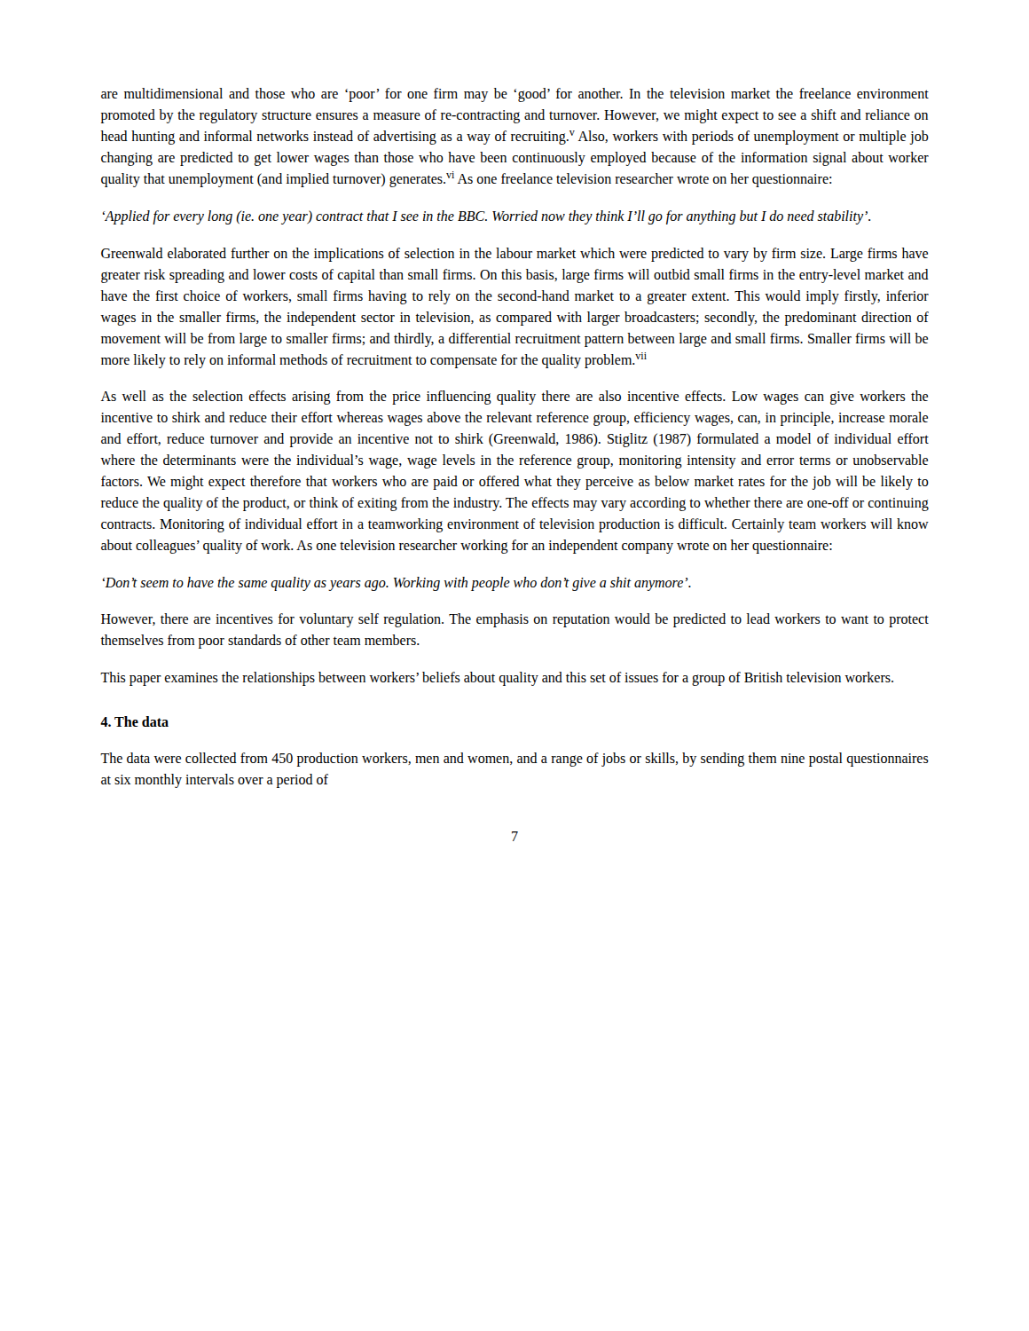are multidimensional and those who are ‘poor’ for one firm may be ‘good’ for another. In the television market the freelance environment promoted by the regulatory structure ensures a measure of re-contracting and turnover. However, we might expect to see a shift and reliance on head hunting and informal networks instead of advertising as a way of recruiting.v Also, workers with periods of unemployment or multiple job changing are predicted to get lower wages than those who have been continuously employed because of the information signal about worker quality that unemployment (and implied turnover) generates.vi As one freelance television researcher wrote on her questionnaire:
‘Applied for every long (ie. one year) contract that I see in the BBC. Worried now they think I’ll go for anything but I do need stability’.
Greenwald elaborated further on the implications of selection in the labour market which were predicted to vary by firm size. Large firms have greater risk spreading and lower costs of capital than small firms. On this basis, large firms will outbid small firms in the entry-level market and have the first choice of workers, small firms having to rely on the second-hand market to a greater extent. This would imply firstly, inferior wages in the smaller firms, the independent sector in television, as compared with larger broadcasters; secondly, the predominant direction of movement will be from large to smaller firms; and thirdly, a differential recruitment pattern between large and small firms. Smaller firms will be more likely to rely on informal methods of recruitment to compensate for the quality problem.vii
As well as the selection effects arising from the price influencing quality there are also incentive effects. Low wages can give workers the incentive to shirk and reduce their effort whereas wages above the relevant reference group, efficiency wages, can, in principle, increase morale and effort, reduce turnover and provide an incentive not to shirk (Greenwald, 1986). Stiglitz (1987) formulated a model of individual effort where the determinants were the individual’s wage, wage levels in the reference group, monitoring intensity and error terms or unobservable factors. We might expect therefore that workers who are paid or offered what they perceive as below market rates for the job will be likely to reduce the quality of the product, or think of exiting from the industry. The effects may vary according to whether there are one-off or continuing contracts. Monitoring of individual effort in a teamworking environment of television production is difficult. Certainly team workers will know about colleagues’ quality of work. As one television researcher working for an independent company wrote on her questionnaire:
‘Don’t seem to have the same quality as years ago. Working with people who don’t give a shit anymore’.
However, there are incentives for voluntary self regulation. The emphasis on reputation would be predicted to lead workers to want to protect themselves from poor standards of other team members.
This paper examines the relationships between workers’ beliefs about quality and this set of issues for a group of British television workers.
4. The data
The data were collected from 450 production workers, men and women, and a range of jobs or skills, by sending them nine postal questionnaires at six monthly intervals over a period of
7